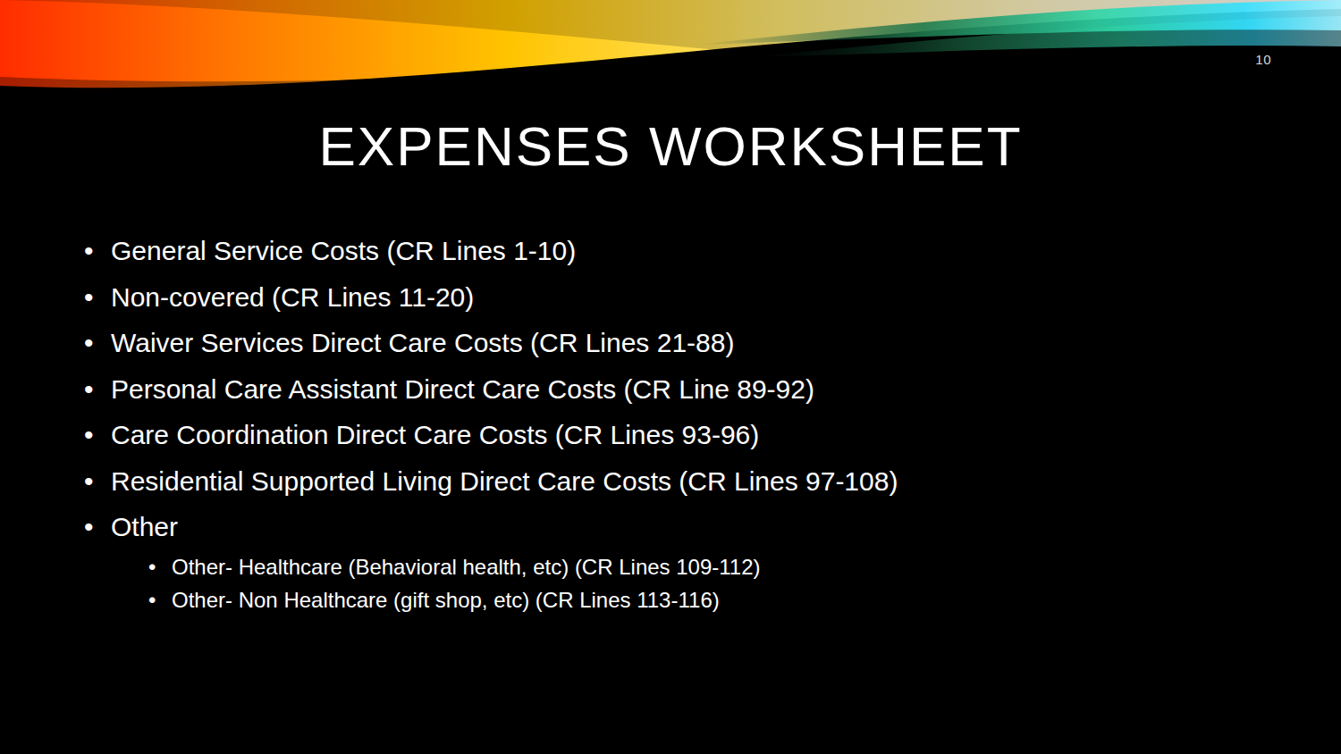10
EXPENSES WORKSHEET
General Service Costs (CR Lines 1-10)
Non-covered (CR Lines 11-20)
Waiver Services Direct Care Costs (CR Lines 21-88)
Personal Care Assistant Direct Care Costs (CR Line 89-92)
Care Coordination Direct Care Costs (CR Lines 93-96)
Residential Supported Living Direct Care Costs (CR Lines 97-108)
Other
Other- Healthcare (Behavioral health, etc) (CR Lines 109-112)
Other- Non Healthcare (gift shop, etc) (CR Lines 113-116)